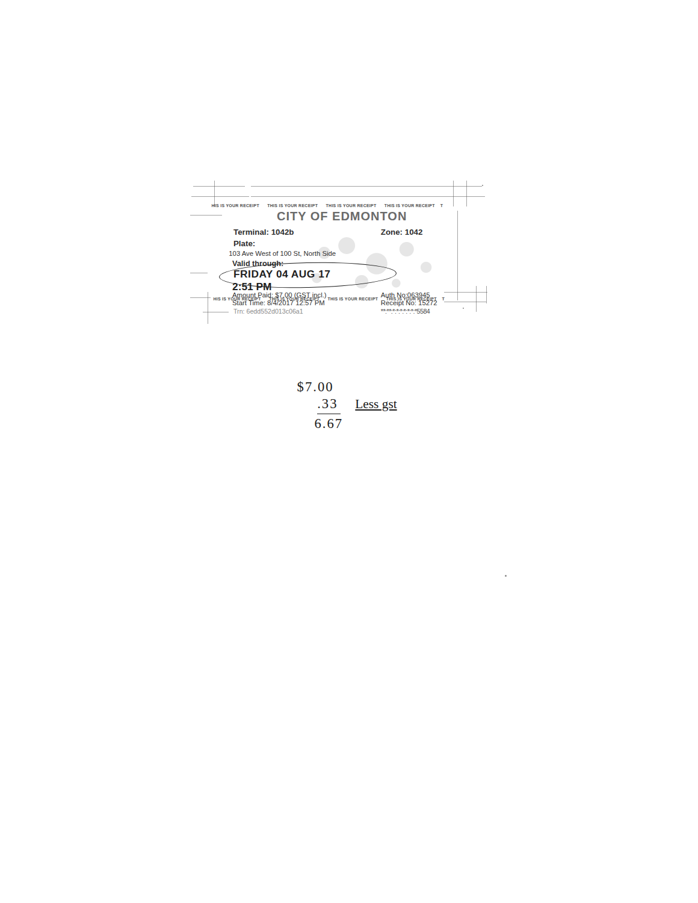HIS IS YOUR RECEIPT THIS IS YOUR RECEIPT THIS IS YOUR RECEIPT THIS IS YOUR RECEIPT T
CITY OF EDMONTON
Terminal: 1042b
Zone: 1042
Plate:
103 Ave West of 100 St, North Side
Valid through:
FRIDAY 04 AUG 17
2:51 PM
Amount Paid: $7.00 (GST incl.)
Start Time: 8/4/2017 12:57 PM
Trn: 6edd552d013c06a1
Auth No:063945
Receipt No: 15272
**:**:*:*:*:*:*:*:*5584
HIS IS YOUR RECEIPT THIS IS YOUR RECEIPT THIS IS YOUR RECEIPT THIS IS YOUR RECEIPT T
$7.00
.33 Less gst
6.67